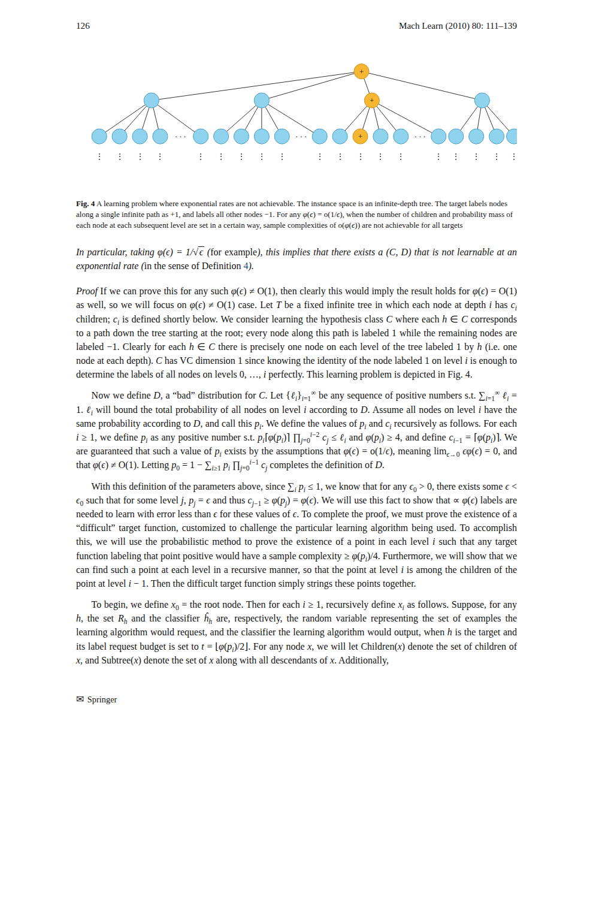126 Mach Learn (2010) 80: 111–139
Infinite-depth tree learning problem A root node labeled plus with four children; the third child is labeled plus and has a child labeled plus. Each node has many children, indicated by ellipses, and the tree continues downward indicated by vertical dots. + + · · · · · · + · · · ⋮ ⋮ ⋮ ⋮ ⋮ ⋮ ⋮ ⋮ ⋮ ⋮ ⋮ ⋮ ⋮ ⋮ ⋮ ⋮ ⋮ ⋮ ⋮
Fig. 4 A learning problem where exponential rates are not achievable. The instance space is an infinite-depth tree. The target labels nodes along a single infinite path as +1, and labels all other nodes −1. For any φ(ϵ) = o(1/ϵ), when the number of children and probability mass of each node at each subsequent level are set in a certain way, sample complexities of o(φ(ϵ)) are not achievable for all targets
In particular, taking φ(ϵ) = 1/√ϵ (for example), this implies that there exists a (C, D) that is not learnable at an exponential rate (in the sense of Definition 4).
Proof If we can prove this for any such φ(ϵ) ≠ O(1), then clearly this would imply the result holds for φ(ϵ) = O(1) as well, so we will focus on φ(ϵ) ≠ O(1) case. Let T be a fixed infinite tree in which each node at depth i has ci children; ci is defined shortly below. We consider learning the hypothesis class C where each h ∈ C corresponds to a path down the tree starting at the root; every node along this path is labeled 1 while the remaining nodes are labeled −1. Clearly for each h ∈ C there is precisely one node on each level of the tree labeled 1 by h (i.e. one node at each depth). C has VC dimension 1 since knowing the identity of the node labeled 1 on level i is enough to determine the labels of all nodes on levels 0, …, i perfectly. This learning problem is depicted in Fig. 4.
Now we define D, a “bad” distribution for C. Let {ℓi}i=1∞ be any sequence of positive numbers s.t. ∑i=1∞ ℓi = 1. ℓi will bound the total probability of all nodes on level i according to D. Assume all nodes on level i have the same probability according to D, and call this pi. We define the values of pi and ci recursively as follows. For each i ≥ 1, we define pi as any positive number s.t. pi⌈φ(pi)⌉ ∏j=0i−2 cj ≤ ℓi and φ(pi) ≥ 4, and define ci−1 = ⌈φ(pi)⌉. We are guaranteed that such a value of pi exists by the assumptions that φ(ϵ) = o(1/ϵ), meaning limϵ→0 ϵφ(ϵ) = 0, and that φ(ϵ) ≠ O(1). Letting p0 = 1 − ∑i≥1 pi ∏j=0i−1 cj completes the definition of D.
With this definition of the parameters above, since ∑i pi ≤ 1, we know that for any ϵ0 > 0, there exists some ϵ < ϵ0 such that for some level j, pj = ϵ and thus cj−1 ≥ φ(pj) = φ(ϵ). We will use this fact to show that ∝ φ(ϵ) labels are needed to learn with error less than ϵ for these values of ϵ. To complete the proof, we must prove the existence of a “difficult” target function, customized to challenge the particular learning algorithm being used. To accomplish this, we will use the probabilistic method to prove the existence of a point in each level i such that any target function labeling that point positive would have a sample complexity ≥ φ(pi)/4. Furthermore, we will show that we can find such a point at each level in a recursive manner, so that the point at level i is among the children of the point at level i − 1. Then the difficult target function simply strings these points together.
To begin, we define x0 = the root node. Then for each i ≥ 1, recursively define xi as follows. Suppose, for any h, the set Rh and the classifier ĥh are, respectively, the random variable representing the set of examples the learning algorithm would request, and the classifier the learning algorithm would output, when h is the target and its label request budget is set to t = ⌊φ(pi)/2⌋. For any node x, we will let Children(x) denote the set of children of x, and Subtree(x) denote the set of x along with all descendants of x. Additionally,
✉ Springer